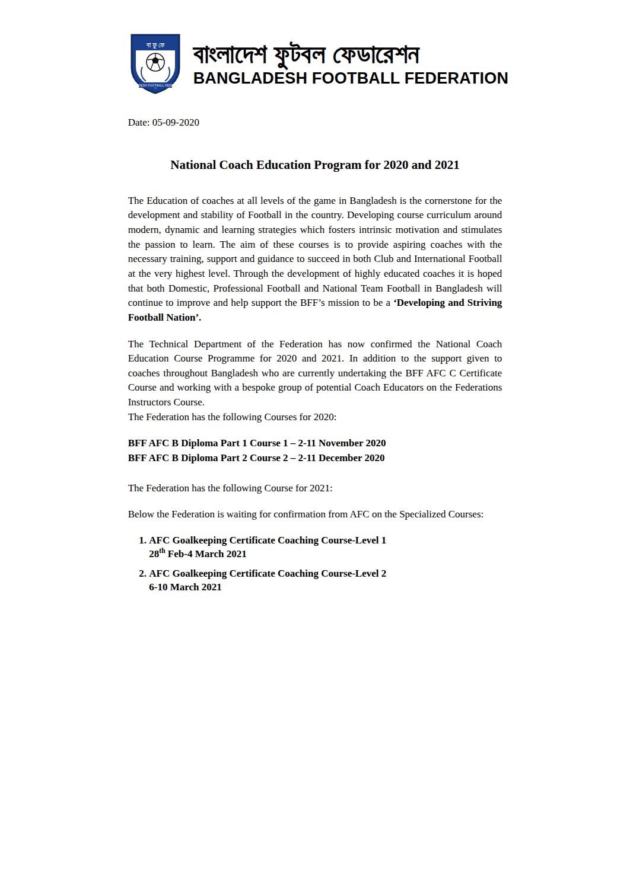বা ফু ফে BANGLADESH FOOTBALL FEDERATION
বাংলাদেশ ফুটবল ফেডারেশন
BANGLADESH FOOTBALL FEDERATION
Date: 05-09-2020
National Coach Education Program for 2020 and 2021
The Education of coaches at all levels of the game in Bangladesh is the cornerstone for the development and stability of Football in the country. Developing course curriculum around modern, dynamic and learning strategies which fosters intrinsic motivation and stimulates the passion to learn. The aim of these courses is to provide aspiring coaches with the necessary training, support and guidance to succeed in both Club and International Football at the very highest level. Through the development of highly educated coaches it is hoped that both Domestic, Professional Football and National Team Football in Bangladesh will continue to improve and help support the BFF’s mission to be a ‘Developing and Striving Football Nation’.
The Technical Department of the Federation has now confirmed the National Coach Education Course Programme for 2020 and 2021. In addition to the support given to coaches throughout Bangladesh who are currently undertaking the BFF AFC C Certificate Course and working with a bespoke group of potential Coach Educators on the Federations Instructors Course.
The Federation has the following Courses for 2020:
BFF AFC B Diploma Part 1 Course 1 – 2-11 November 2020 BFF AFC B Diploma Part 2 Course 2 – 2-11 December 2020
The Federation has the following Course for 2021:
Below the Federation is waiting for confirmation from AFC on the Specialized Courses:
AFC Goalkeeping Certificate Coaching Course-Level 1 28th Feb-4 March 2021
AFC Goalkeeping Certificate Coaching Course-Level 2 6-10 March 2021